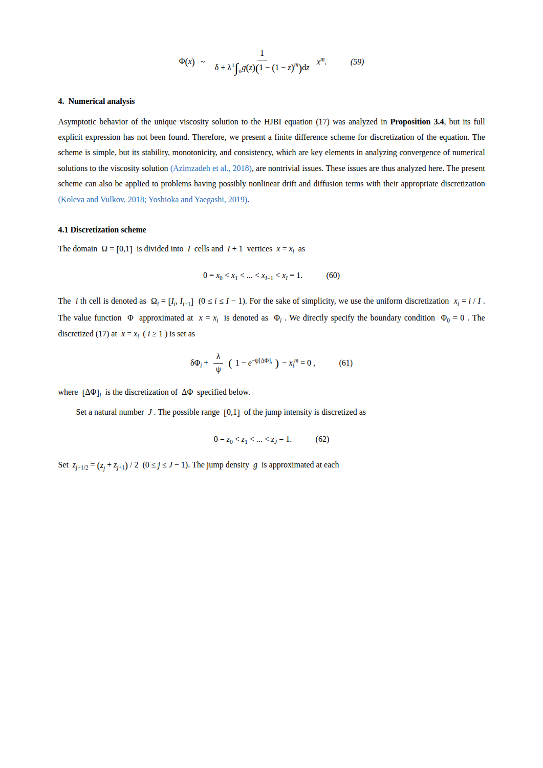Φ(x) ~ 1 δ + λ1 ∫ 0 g(z)(1 − (1 − z)m) dz xm. (59)
4. Numerical analysis
Asymptotic behavior of the unique viscosity solution to the HJBI equation (17) was analyzed in Proposition 3.4, but its full explicit expression has not been found. Therefore, we present a finite difference scheme for discretization of the equation. The scheme is simple, but its stability, monotonicity, and consistency, which are key elements in analyzing convergence of numerical solutions to the viscosity solution (Azimzadeh et al., 2018), are nontrivial issues. These issues are thus analyzed here. The present scheme can also be applied to problems having possibly nonlinear drift and diffusion terms with their appropriate discretization (Koleva and Vulkov, 2018; Yoshioka and Yaegashi, 2019).
4.1 Discretization scheme
The domain Ω = [0,1] is divided into I cells and I + 1 vertices x = xi as
0 = x0 < x1 < ... < xI−1 < xI = 1. (60)
The i th cell is denoted as Ωi = [Ii, Ii+1] (0 ≤ i ≤ I − 1). For the sake of simplicity, we use the uniform discretization xi = i / I . The value function Φ approximated at x = xi is denoted as Φi . We directly specify the boundary condition Φ0 = 0 . The discretized (17) at x = xi ( i ≥ 1 ) is set as
δΦi + λ ψ (1 − e−ψ[ΔΦ]i) − xim = 0 , (61)
where [ΔΦ]i is the discretization of ΔΦ specified below.
Set a natural number J . The possible range [0,1] of the jump intensity is discretized as
0 = z0 < z1 < ... < zJ = 1. (62)
Set zj+1/2 = (zj + zj+1) / 2 (0 ≤ j ≤ J − 1). The jump density g is approximated at each